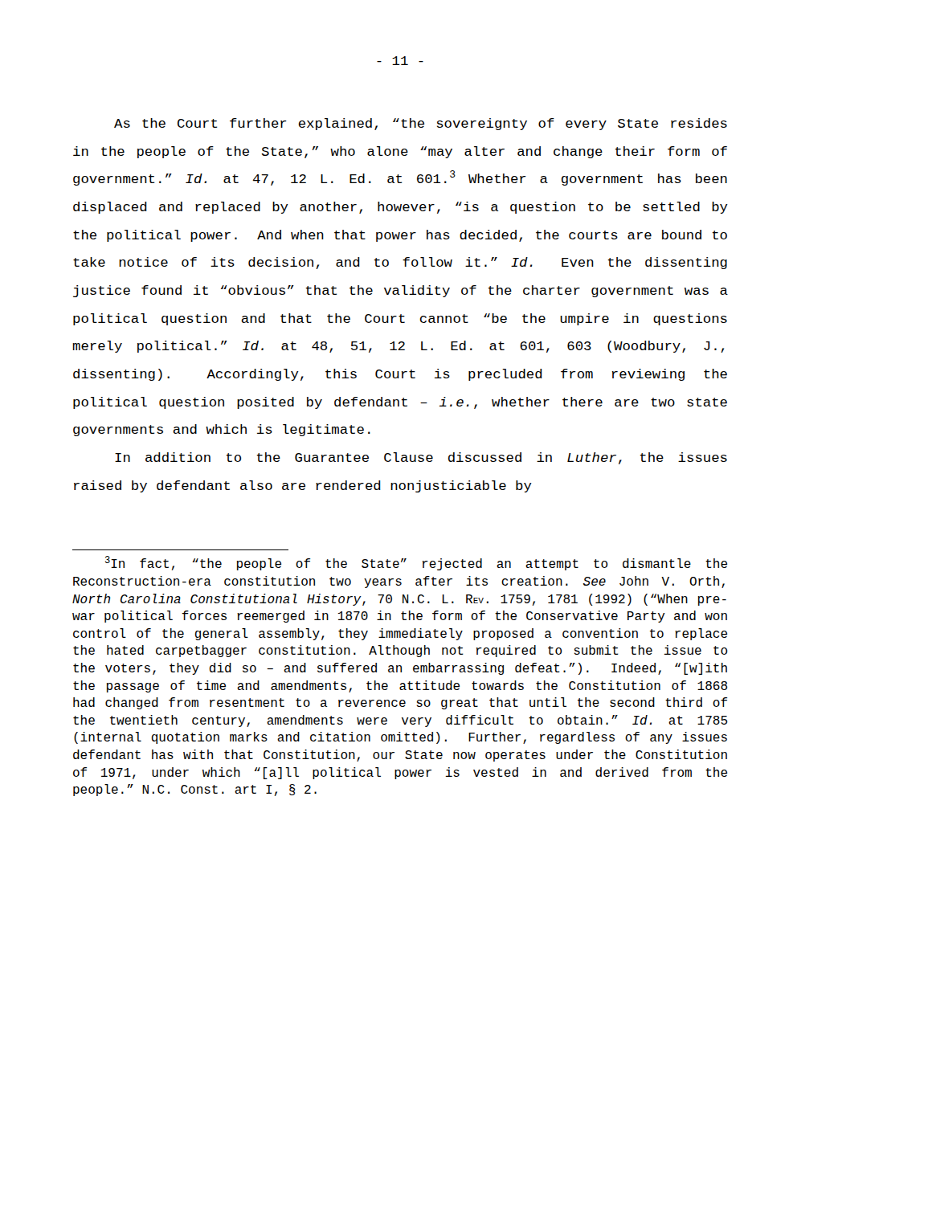- 11 -
As the Court further explained, “the sovereignty of every State resides in the people of the State,” who alone “may alter and change their form of government.” Id. at 47, 12 L. Ed. at 601.3 Whether a government has been displaced and replaced by another, however, “is a question to be settled by the political power. And when that power has decided, the courts are bound to take notice of its decision, and to follow it.” Id. Even the dissenting justice found it “obvious” that the validity of the charter government was a political question and that the Court cannot “be the umpire in questions merely political.” Id. at 48, 51, 12 L. Ed. at 601, 603 (Woodbury, J., dissenting). Accordingly, this Court is precluded from reviewing the political question posited by defendant – i.e., whether there are two state governments and which is legitimate.
In addition to the Guarantee Clause discussed in Luther, the issues raised by defendant also are rendered nonjusticiable by
3In fact, “the people of the State” rejected an attempt to dismantle the Reconstruction-era constitution two years after its creation. See John V. Orth, North Carolina Constitutional History, 70 N.C. L. Rev. 1759, 1781 (1992) (“When pre-war political forces reemerged in 1870 in the form of the Conservative Party and won control of the general assembly, they immediately proposed a convention to replace the hated carpetbagger constitution. Although not required to submit the issue to the voters, they did so – and suffered an embarrassing defeat.”). Indeed, “[w]ith the passage of time and amendments, the attitude towards the Constitution of 1868 had changed from resentment to a reverence so great that until the second third of the twentieth century, amendments were very difficult to obtain.” Id. at 1785 (internal quotation marks and citation omitted). Further, regardless of any issues defendant has with that Constitution, our State now operates under the Constitution of 1971, under which “[a]ll political power is vested in and derived from the people.” N.C. Const. art I, § 2.